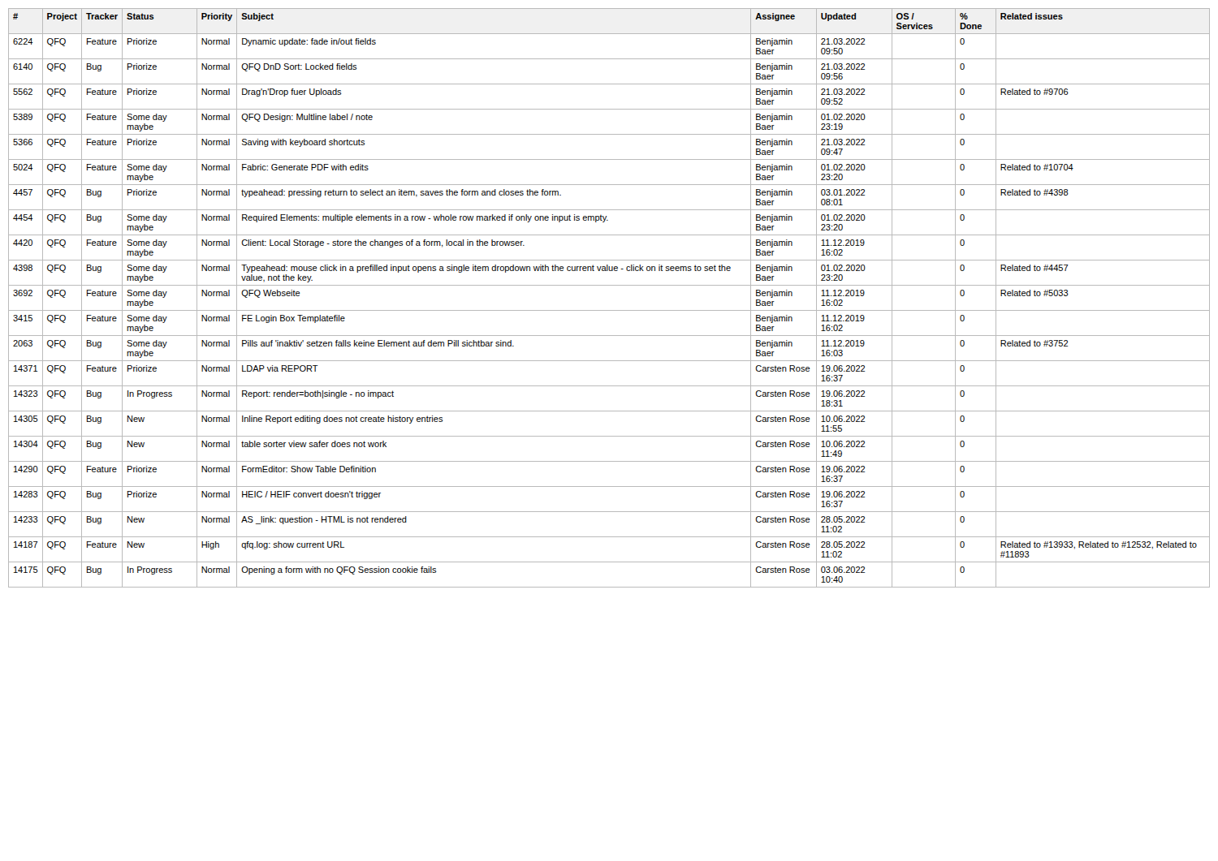| # | Project | Tracker | Status | Priority | Subject | Assignee | Updated | OS / Services | % Done | Related issues |
| --- | --- | --- | --- | --- | --- | --- | --- | --- | --- | --- |
| 6224 | QFQ | Feature | Priorize | Normal | Dynamic update: fade in/out fields | Benjamin Baer | 21.03.2022 09:50 | | 0 | |
| 6140 | QFQ | Bug | Priorize | Normal | QFQ DnD Sort: Locked fields | Benjamin Baer | 21.03.2022 09:56 | | 0 | |
| 5562 | QFQ | Feature | Priorize | Normal | Drag'n'Drop fuer Uploads | Benjamin Baer | 21.03.2022 09:52 | | 0 | Related to #9706 |
| 5389 | QFQ | Feature | Some day maybe | Normal | QFQ Design: Multline label / note | Benjamin Baer | 01.02.2020 23:19 | | 0 | |
| 5366 | QFQ | Feature | Priorize | Normal | Saving with keyboard shortcuts | Benjamin Baer | 21.03.2022 09:47 | | 0 | |
| 5024 | QFQ | Feature | Some day maybe | Normal | Fabric: Generate PDF with edits | Benjamin Baer | 01.02.2020 23:20 | | 0 | Related to #10704 |
| 4457 | QFQ | Bug | Priorize | Normal | typeahead: pressing return to select an item, saves the form and closes the form. | Benjamin Baer | 03.01.2022 08:01 | | 0 | Related to #4398 |
| 4454 | QFQ | Bug | Some day maybe | Normal | Required Elements: multiple elements in a row - whole row marked if only one input is empty. | Benjamin Baer | 01.02.2020 23:20 | | 0 | |
| 4420 | QFQ | Feature | Some day maybe | Normal | Client: Local Storage - store the changes of a form, local in the browser. | Benjamin Baer | 11.12.2019 16:02 | | 0 | |
| 4398 | QFQ | Bug | Some day maybe | Normal | Typeahead: mouse click in a prefilled input opens a single item dropdown with the current value - click on it seems to set the value, not the key. | Benjamin Baer | 01.02.2020 23:20 | | 0 | Related to #4457 |
| 3692 | QFQ | Feature | Some day maybe | Normal | QFQ Webseite | Benjamin Baer | 11.12.2019 16:02 | | 0 | Related to #5033 |
| 3415 | QFQ | Feature | Some day maybe | Normal | FE Login Box Templatefile | Benjamin Baer | 11.12.2019 16:02 | | 0 | |
| 2063 | QFQ | Bug | Some day maybe | Normal | Pills auf 'inaktiv' setzen falls keine Element auf dem Pill sichtbar sind. | Benjamin Baer | 11.12.2019 16:03 | | 0 | Related to #3752 |
| 14371 | QFQ | Feature | Priorize | Normal | LDAP via REPORT | Carsten Rose | 19.06.2022 16:37 | | 0 | |
| 14323 | QFQ | Bug | In Progress | Normal | Report: render=both/single - no impact | Carsten Rose | 19.06.2022 18:31 | | 0 | |
| 14305 | QFQ | Bug | New | Normal | Inline Report editing does not create history entries | Carsten Rose | 10.06.2022 11:55 | | 0 | |
| 14304 | QFQ | Bug | New | Normal | table sorter view safer does not work | Carsten Rose | 10.06.2022 11:49 | | 0 | |
| 14290 | QFQ | Feature | Priorize | Normal | FormEditor: Show Table Definition | Carsten Rose | 19.06.2022 16:37 | | 0 | |
| 14283 | QFQ | Bug | Priorize | Normal | HEIC / HEIF convert doesn't trigger | Carsten Rose | 19.06.2022 16:37 | | 0 | |
| 14233 | QFQ | Bug | New | Normal | AS _link: question - HTML is not rendered | Carsten Rose | 28.05.2022 11:02 | | 0 | |
| 14187 | QFQ | Feature | New | High | qfq.log: show current URL | Carsten Rose | 28.05.2022 11:02 | | 0 | Related to #13933, Related to #12532, Related to #11893 |
| 14175 | QFQ | Bug | In Progress | Normal | Opening a form with no QFQ Session cookie fails | Carsten Rose | 03.06.2022 10:40 | | 0 | |